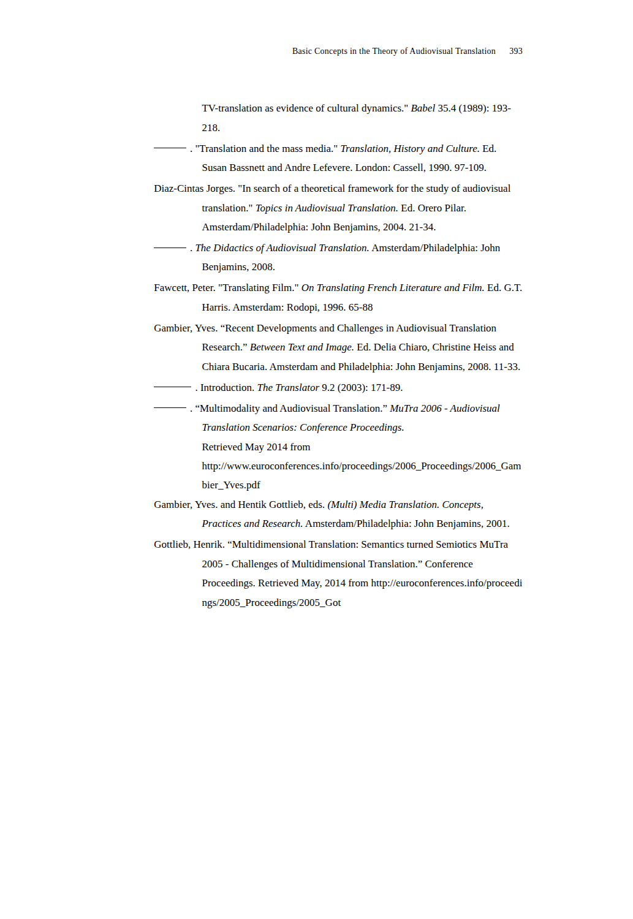Basic Concepts in the Theory of Audiovisual Translation393
TV-translation as evidence of cultural dynamics." Babel 35.4 (1989): 193-218.
. "Translation and the mass media." Translation, History and Culture. Ed. Susan Bassnett and Andre Lefevere. London: Cassell, 1990. 97-109.
Diaz-Cintas Jorges. "In search of a theoretical framework for the study of audiovisual translation." Topics in Audiovisual Translation. Ed. Orero Pilar. Amsterdam/Philadelphia: John Benjamins, 2004. 21-34.
. The Didactics of Audiovisual Translation. Amsterdam/Philadelphia: John Benjamins, 2008.
Fawcett, Peter. "Translating Film." On Translating French Literature and Film. Ed. G.T. Harris. Amsterdam: Rodopi, 1996. 65-88
Gambier, Yves. “Recent Developments and Challenges in Audiovisual Translation Research.” Between Text and Image. Ed. Delia Chiaro, Christine Heiss and Chiara Bucaria. Amsterdam and Philadelphia: John Benjamins, 2008. 11-33.
. Introduction. The Translator 9.2 (2003): 171-89.
. “Multimodality and Audiovisual Translation.” MuTra 2006 - Audiovisual Translation Scenarios: Conference Proceedings.
Retrieved May 2014 from
http://www.euroconferences.info/proceedings/2006_Proceedings/2006_Gambier_Yves.pdf
Gambier, Yves. and Hentik Gottlieb, eds. (Multi) Media Translation. Concepts, Practices and Research. Amsterdam/Philadelphia: John Benjamins, 2001.
Gottlieb, Henrik. “Multidimensional Translation: Semantics turned Semiotics MuTra 2005 - Challenges of Multidimensional Translation.” Conference Proceedings. Retrieved May, 2014 from http://euroconferences.info/proceedings/2005_Proceedings/2005_Got